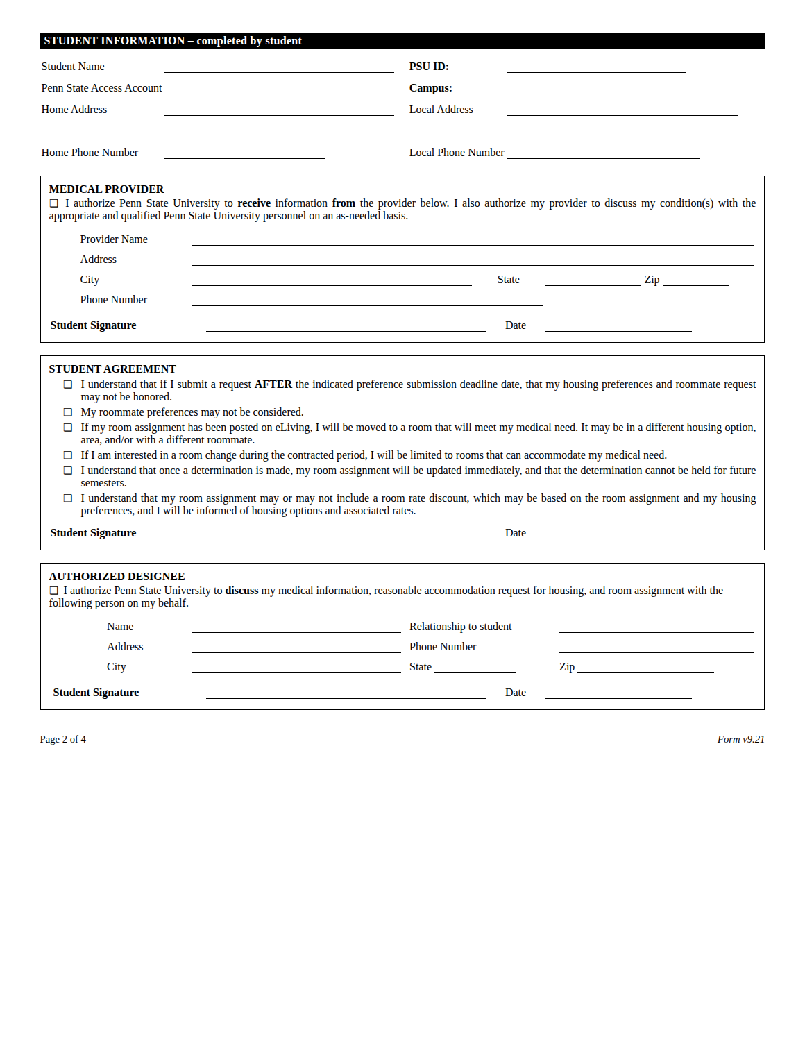STUDENT INFORMATION – completed by student
| Student Name | | PSU ID: | |
| Penn State Access Account | | Campus: | |
| Home Address | | Local Address | |
| Home Phone Number | | Local Phone Number | |
MEDICAL PROVIDER
❑ I authorize Penn State University to receive information from the provider below. I also authorize my provider to discuss my condition(s) with the appropriate and qualified Penn State University personnel on an as-needed basis.
| Provider Name | |
| Address | |
| City | | State | | Zip |
| Phone Number | | |
| Student Signature | | Date | |
STUDENT AGREEMENT
❑ I understand that if I submit a request AFTER the indicated preference submission deadline date, that my housing preferences and roommate request may not be honored.
❑ My roommate preferences may not be considered.
❑ If my room assignment has been posted on eLiving, I will be moved to a room that will meet my medical need. It may be in a different housing option, area, and/or with a different roommate.
❑ If I am interested in a room change during the contracted period, I will be limited to rooms that can accommodate my medical need.
❑ I understand that once a determination is made, my room assignment will be updated immediately, and that the determination cannot be held for future semesters.
❑ I understand that my room assignment may or may not include a room rate discount, which may be based on the room assignment and my housing preferences, and I will be informed of housing options and associated rates.
| Student Signature | | Date | |
AUTHORIZED DESIGNEE
❑ I authorize Penn State University to discuss my medical information, reasonable accommodation request for housing, and room assignment with the following person on my behalf.
| | Name | | Relationship to student | |
| | Address | | Phone Number | |
| | City | | State | Zip |
| Student Signature | | Date | |
Page 2 of 4
Form v9.21